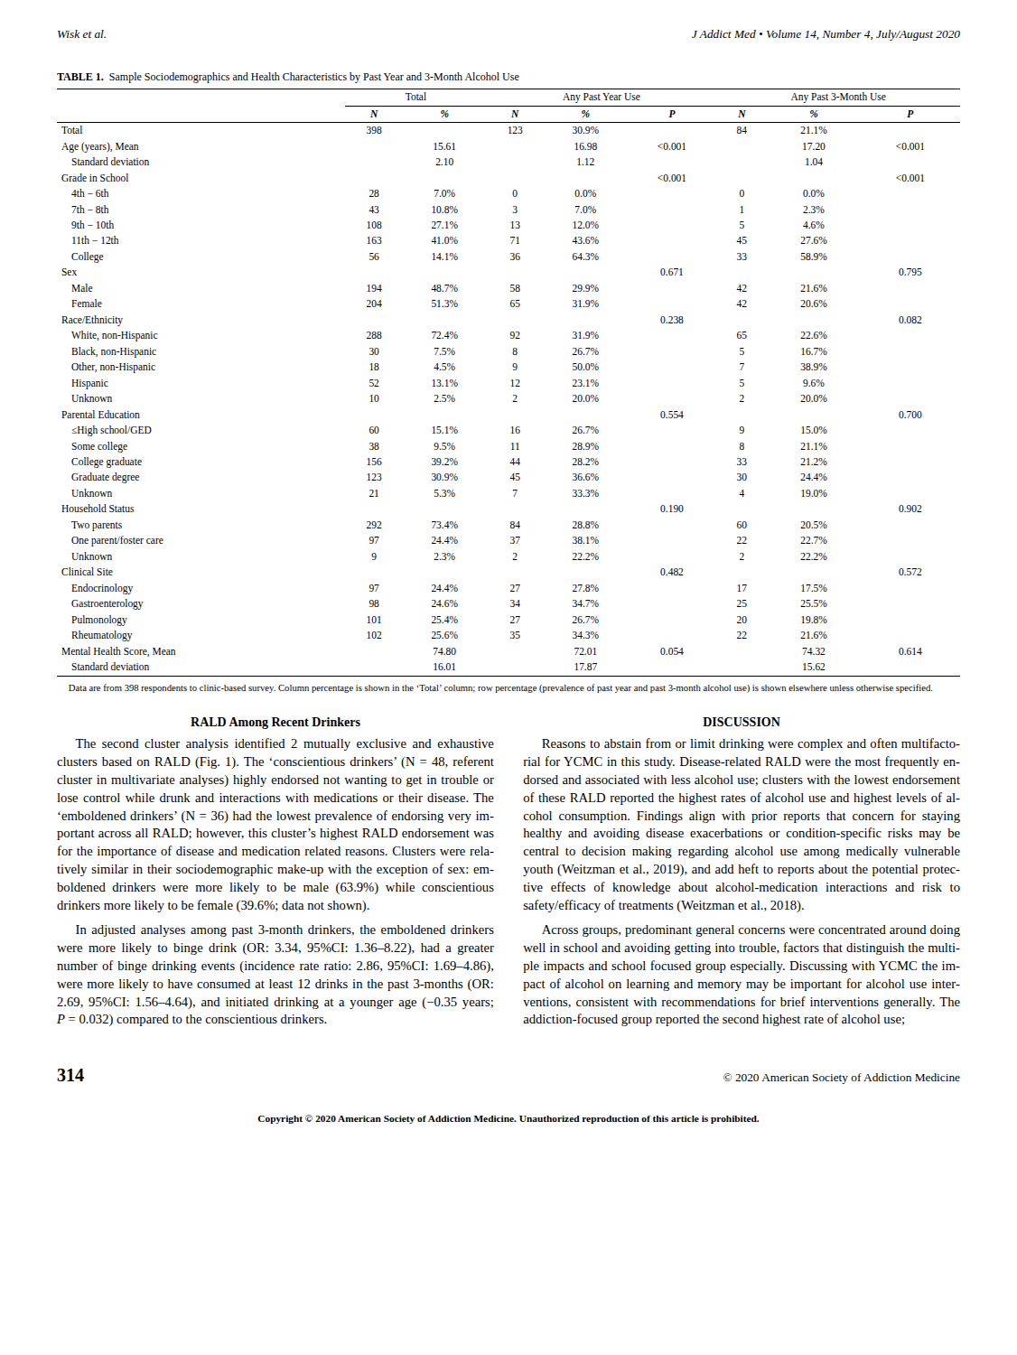Wisk et al. J Addict Med • Volume 14, Number 4, July/August 2020
TABLE 1. Sample Sociodemographics and Health Characteristics by Past Year and 3-Month Alcohol Use
| | Total | Any Past Year Use | Any Past 3-Month Use |
| --- | --- | --- | --- |
| | N | % | N | % | P | N | % | P |
| Total | 398 | | 123 | 30.9% | | 84 | 21.1% | |
| Age (years), Mean | | 15.61 | | 16.98 | <0.001 | | 17.20 | <0.001 |
| Standard deviation | | 2.10 | | 1.12 | | | 1.04 | |
| Grade in School | | | | | <0.001 | | | <0.001 |
| 4th − 6th | 28 | 7.0% | 0 | 0.0% | | 0 | 0.0% | |
| 7th − 8th | 43 | 10.8% | 3 | 7.0% | | 1 | 2.3% | |
| 9th − 10th | 108 | 27.1% | 13 | 12.0% | | 5 | 4.6% | |
| 11th − 12th | 163 | 41.0% | 71 | 43.6% | | 45 | 27.6% | |
| College | 56 | 14.1% | 36 | 64.3% | | 33 | 58.9% | |
| Sex | | | | | 0.671 | | | 0.795 |
| Male | 194 | 48.7% | 58 | 29.9% | | 42 | 21.6% | |
| Female | 204 | 51.3% | 65 | 31.9% | | 42 | 20.6% | |
| Race/Ethnicity | | | | | 0.238 | | | 0.082 |
| White, non-Hispanic | 288 | 72.4% | 92 | 31.9% | | 65 | 22.6% | |
| Black, non-Hispanic | 30 | 7.5% | 8 | 26.7% | | 5 | 16.7% | |
| Other, non-Hispanic | 18 | 4.5% | 9 | 50.0% | | 7 | 38.9% | |
| Hispanic | 52 | 13.1% | 12 | 23.1% | | 5 | 9.6% | |
| Unknown | 10 | 2.5% | 2 | 20.0% | | 2 | 20.0% | |
| Parental Education | | | | | 0.554 | | | 0.700 |
| ≤High school/GED | 60 | 15.1% | 16 | 26.7% | | 9 | 15.0% | |
| Some college | 38 | 9.5% | 11 | 28.9% | | 8 | 21.1% | |
| College graduate | 156 | 39.2% | 44 | 28.2% | | 33 | 21.2% | |
| Graduate degree | 123 | 30.9% | 45 | 36.6% | | 30 | 24.4% | |
| Unknown | 21 | 5.3% | 7 | 33.3% | | 4 | 19.0% | |
| Household Status | | | | | 0.190 | | | 0.902 |
| Two parents | 292 | 73.4% | 84 | 28.8% | | 60 | 20.5% | |
| One parent/foster care | 97 | 24.4% | 37 | 38.1% | | 22 | 22.7% | |
| Unknown | 9 | 2.3% | 2 | 22.2% | | 2 | 22.2% | |
| Clinical Site | | | | | 0.482 | | | 0.572 |
| Endocrinology | 97 | 24.4% | 27 | 27.8% | | 17 | 17.5% | |
| Gastroenterology | 98 | 24.6% | 34 | 34.7% | | 25 | 25.5% | |
| Pulmonology | 101 | 25.4% | 27 | 26.7% | | 20 | 19.8% | |
| Rheumatology | 102 | 25.6% | 35 | 34.3% | | 22 | 21.6% | |
| Mental Health Score, Mean | | 74.80 | | 72.01 | 0.054 | | 74.32 | 0.614 |
| Standard deviation | | 16.01 | | 17.87 | | | 15.62 | |
Data are from 398 respondents to clinic-based survey. Column percentage is shown in the ‘Total’ column; row percentage (prevalence of past year and past 3-month alcohol use) is shown elsewhere unless otherwise specified.
RALD Among Recent Drinkers
The second cluster analysis identified 2 mutually exclusive and exhaustive clusters based on RALD (Fig. 1). The ‘conscientious drinkers’ (N = 48, referent cluster in multivariate analyses) highly endorsed not wanting to get in trouble or lose control while drunk and interactions with medications or their disease. The ‘emboldened drinkers’ (N = 36) had the lowest prevalence of endorsing very important across all RALD; however, this cluster’s highest RALD endorsement was for the importance of disease and medication related reasons. Clusters were relatively similar in their sociodemographic make-up with the exception of sex: emboldened drinkers were more likely to be male (63.9%) while conscientious drinkers more likely to be female (39.6%; data not shown).
In adjusted analyses among past 3-month drinkers, the emboldened drinkers were more likely to binge drink (OR: 3.34, 95%CI: 1.36–8.22), had a greater number of binge drinking events (incidence rate ratio: 2.86, 95%CI: 1.69–4.86), were more likely to have consumed at least 12 drinks in the past 3-months (OR: 2.69, 95%CI: 1.56–4.64), and initiated drinking at a younger age (−0.35 years; P = 0.032) compared to the conscientious drinkers.
DISCUSSION
Reasons to abstain from or limit drinking were complex and often multifactorial for YCMC in this study. Disease-related RALD were the most frequently endorsed and associated with less alcohol use; clusters with the lowest endorsement of these RALD reported the highest rates of alcohol use and highest levels of alcohol consumption. Findings align with prior reports that concern for staying healthy and avoiding disease exacerbations or condition-specific risks may be central to decision making regarding alcohol use among medically vulnerable youth (Weitzman et al., 2019), and add heft to reports about the potential protective effects of knowledge about alcohol-medication interactions and risk to safety/efficacy of treatments (Weitzman et al., 2018).
Across groups, predominant general concerns were concentrated around doing well in school and avoiding getting into trouble, factors that distinguish the multiple impacts and school focused group especially. Discussing with YCMC the impact of alcohol on learning and memory may be important for alcohol use interventions, consistent with recommendations for brief interventions generally. The addiction-focused group reported the second highest rate of alcohol use;
314 © 2020 American Society of Addiction Medicine
Copyright © 2020 American Society of Addiction Medicine. Unauthorized reproduction of this article is prohibited.